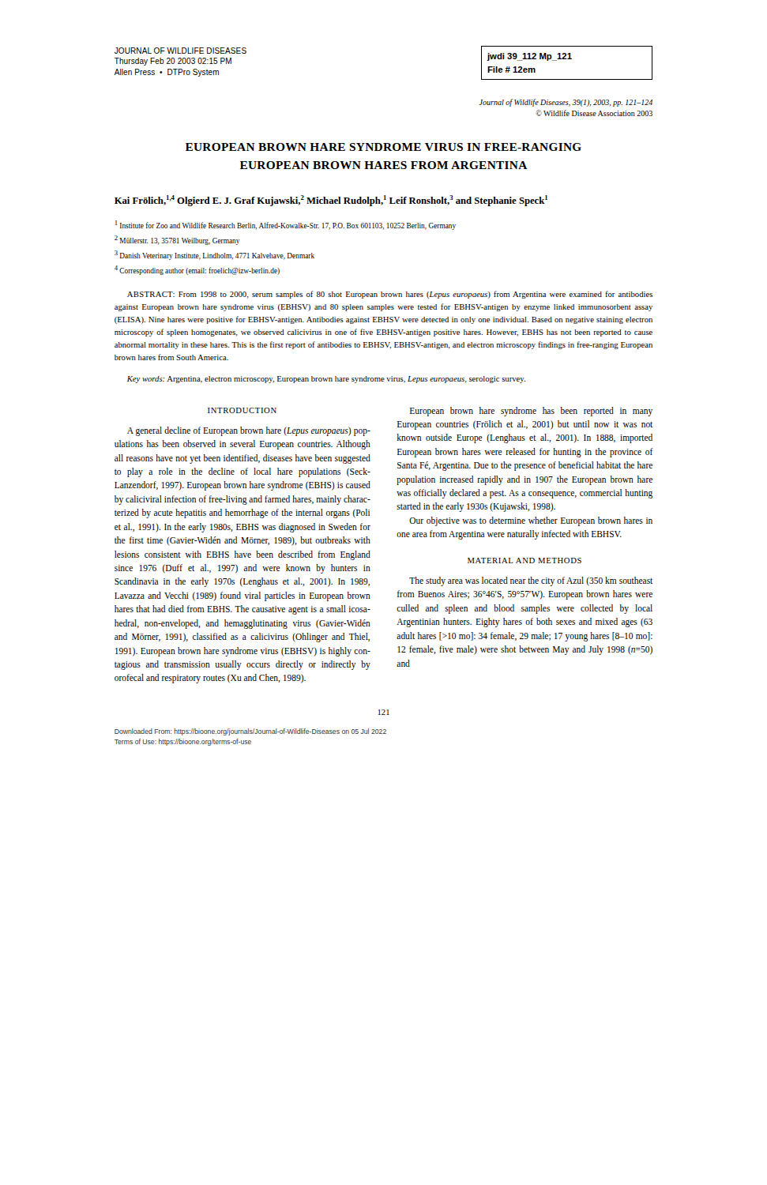JOURNAL OF WILDLIFE DISEASES
Thursday Feb 20 2003 02:15 PM
Allen Press • DTPro System
jwdi 39_112 Mp_121
File # 12em
Journal of Wildlife Diseases, 39(1), 2003, pp. 121–124
© Wildlife Disease Association 2003
European Brown Hare Syndrome Virus in Free-Ranging
European Brown Hares from Argentina
Kai Frölich,1,4 Olgierd E. J. Graf Kujawski,2 Michael Rudolph,1 Leif Ronsholt,3 and Stephanie Speck1
1 Institute for Zoo and Wildlife Research Berlin, Alfred-Kowalke-Str. 17, P.O. Box 601103, 10252 Berlin, Germany
2 Müllerstr. 13, 35781 Weilburg, Germany
3 Danish Veterinary Institute, Lindholm, 4771 Kalvehave, Denmark
4 Corresponding author (email: froelich@izw-berlin.de)
ABSTRACT: From 1998 to 2000, serum samples of 80 shot European brown hares (Lepus europaeus) from Argentina were examined for antibodies against European brown hare syndrome virus (EBHSV) and 80 spleen samples were tested for EBHSV-antigen by enzyme linked immunosorbent assay (ELISA). Nine hares were positive for EBHSV-antigen. Antibodies against EBHSV were detected in only one individual. Based on negative staining electron microscopy of spleen homogenates, we observed calicivirus in one of five EBHSV-antigen positive hares. However, EBHS has not been reported to cause abnormal mortality in these hares. This is the first report of antibodies to EBHSV, EBHSV-antigen, and electron microscopy findings in free-ranging European brown hares from South America.
Key words: Argentina, electron microscopy, European brown hare syndrome virus, Lepus europaeus, serologic survey.
Introduction
A general decline of European brown hare (Lepus europaeus) populations has been observed in several European countries. Although all reasons have not yet been identified, diseases have been suggested to play a role in the decline of local hare populations (Seck-Lanzendorf, 1997). European brown hare syndrome (EBHS) is caused by caliciviral infection of free-living and farmed hares, mainly characterized by acute hepatitis and hemorrhage of the internal organs (Poli et al., 1991). In the early 1980s, EBHS was diagnosed in Sweden for the first time (Gavier-Widén and Mörner, 1989), but outbreaks with lesions consistent with EBHS have been described from England since 1976 (Duff et al., 1997) and were known by hunters in Scandinavia in the early 1970s (Lenghaus et al., 2001). In 1989, Lavazza and Vecchi (1989) found viral particles in European brown hares that had died from EBHS. The causative agent is a small icosahedral, non-enveloped, and hemagglutinating virus (Gavier-Widén and Mörner, 1991), classified as a calicivirus (Ohlinger and Thiel, 1991). European brown hare syndrome virus (EBHSV) is highly contagious and transmission usually occurs directly or indirectly by orofecal and respiratory routes (Xu and Chen, 1989).
European brown hare syndrome has been reported in many European countries (Frölich et al., 2001) but until now it was not known outside Europe (Lenghaus et al., 2001). In 1888, imported European brown hares were released for hunting in the province of Santa Fé, Argentina. Due to the presence of beneficial habitat the hare population increased rapidly and in 1907 the European brown hare was officially declared a pest. As a consequence, commercial hunting started in the early 1930s (Kujawski, 1998).
Our objective was to determine whether European brown hares in one area from Argentina were naturally infected with EBHSV.
Material and Methods
The study area was located near the city of Azul (350 km southeast from Buenos Aires; 36°46′S, 59°57′W). European brown hares were culled and spleen and blood samples were collected by local Argentinian hunters. Eighty hares of both sexes and mixed ages (63 adult hares [>10 mo]: 34 female, 29 male; 17 young hares [8–10 mo]: 12 female, five male) were shot between May and July 1998 (n=50) and
121
Downloaded From: https://bioone.org/journals/Journal-of-Wildlife-Diseases on 05 Jul 2022
Terms of Use: https://bioone.org/terms-of-use